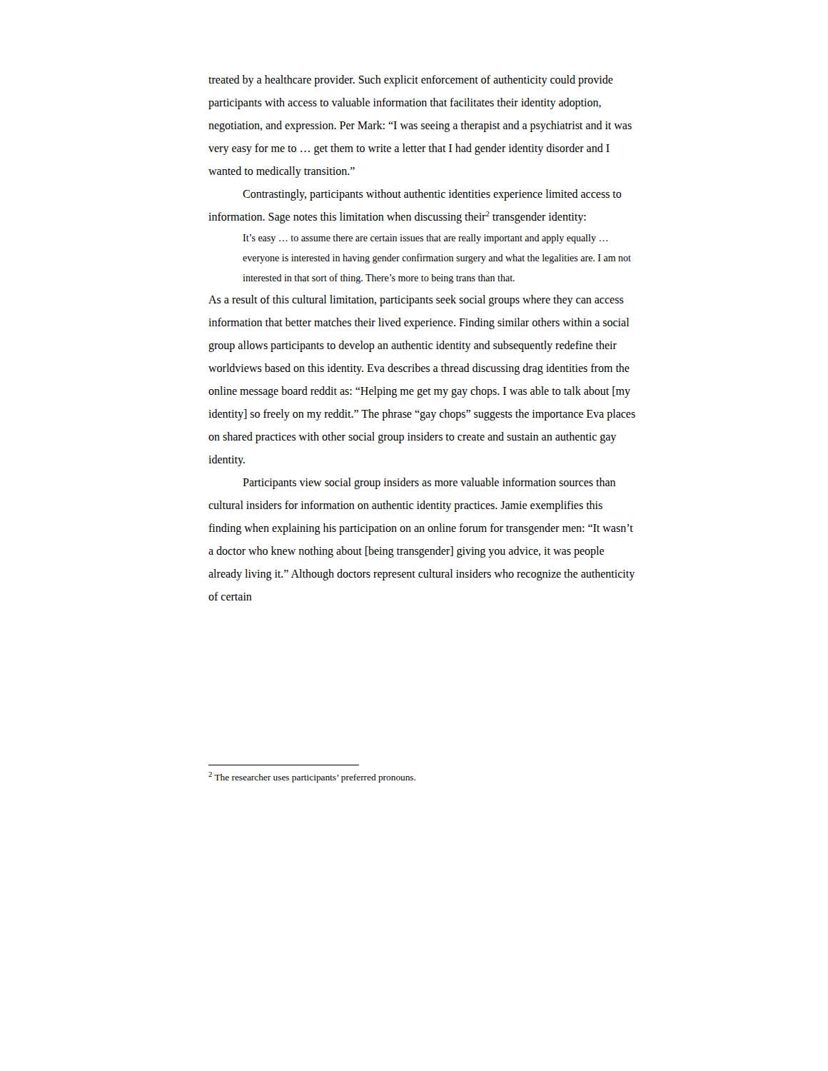treated by a healthcare provider. Such explicit enforcement of authenticity could provide participants with access to valuable information that facilitates their identity adoption, negotiation, and expression. Per Mark: “I was seeing a therapist and a psychiatrist and it was very easy for me to … get them to write a letter that I had gender identity disorder and I wanted to medically transition.”
Contrastingly, participants without authentic identities experience limited access to information. Sage notes this limitation when discussing their2 transgender identity:
It’s easy … to assume there are certain issues that are really important and apply equally … everyone is interested in having gender confirmation surgery and what the legalities are. I am not interested in that sort of thing. There’s more to being trans than that.
As a result of this cultural limitation, participants seek social groups where they can access information that better matches their lived experience. Finding similar others within a social group allows participants to develop an authentic identity and subsequently redefine their worldviews based on this identity. Eva describes a thread discussing drag identities from the online message board reddit as: “Helping me get my gay chops. I was able to talk about [my identity] so freely on my reddit.” The phrase “gay chops” suggests the importance Eva places on shared practices with other social group insiders to create and sustain an authentic gay identity.
Participants view social group insiders as more valuable information sources than cultural insiders for information on authentic identity practices. Jamie exemplifies this finding when explaining his participation on an online forum for transgender men: “It wasn’t a doctor who knew nothing about [being transgender] giving you advice, it was people already living it.” Although doctors represent cultural insiders who recognize the authenticity of certain
2 The researcher uses participants’ preferred pronouns.